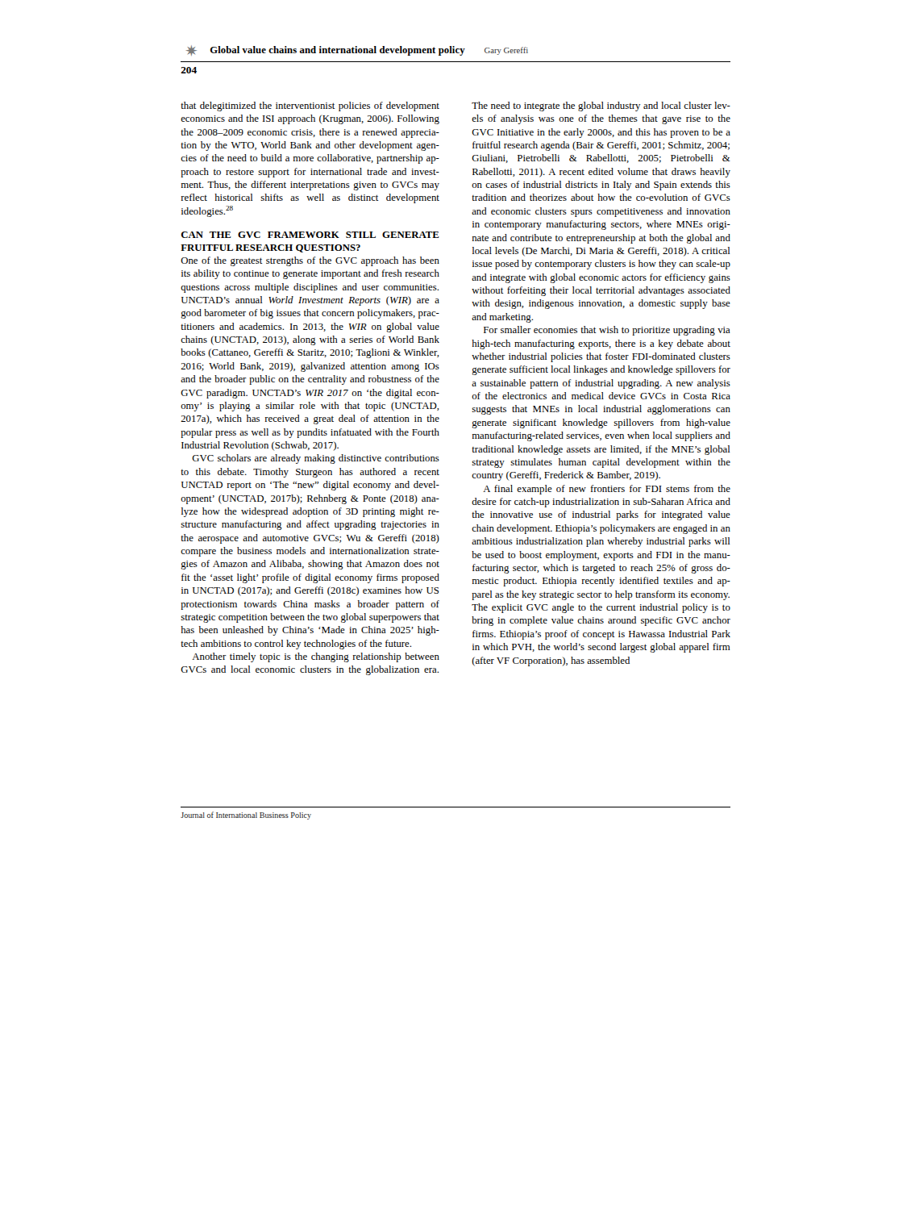✷
Global value chains and international development policy
Gary Gereffi
204
that delegitimized the interventionist policies of development economics and the ISI approach (Krugman, 2006). Following the 2008–2009 economic crisis, there is a renewed appreciation by the WTO, World Bank and other development agencies of the need to build a more collaborative, partnership approach to restore support for international trade and investment. Thus, the different interpretations given to GVCs may reflect historical shifts as well as distinct development ideologies.28
Can the GVC framework still generate fruitful research questions?
One of the greatest strengths of the GVC approach has been its ability to continue to generate important and fresh research questions across multiple disciplines and user communities. UNCTAD’s annual World Investment Reports (WIR) are a good barometer of big issues that concern policymakers, practitioners and academics. In 2013, the WIR on global value chains (UNCTAD, 2013), along with a series of World Bank books (Cattaneo, Gereffi & Staritz, 2010; Taglioni & Winkler, 2016; World Bank, 2019), galvanized attention among IOs and the broader public on the centrality and robustness of the GVC paradigm. UNCTAD’s WIR 2017 on ‘the digital economy’ is playing a similar role with that topic (UNCTAD, 2017a), which has received a great deal of attention in the popular press as well as by pundits infatuated with the Fourth Industrial Revolution (Schwab, 2017).
GVC scholars are already making distinctive contributions to this debate. Timothy Sturgeon has authored a recent UNCTAD report on ‘The “new” digital economy and development’ (UNCTAD, 2017b); Rehnberg & Ponte (2018) analyze how the widespread adoption of 3D printing might restructure manufacturing and affect upgrading trajectories in the aerospace and automotive GVCs; Wu & Gereffi (2018) compare the business models and internationalization strategies of Amazon and Alibaba, showing that Amazon does not fit the ‘asset light’ profile of digital economy firms proposed in UNCTAD (2017a); and Gereffi (2018c) examines how US protectionism towards China masks a broader pattern of strategic competition between the two global superpowers that has been unleashed by China’s ‘Made in China 2025’ high-tech ambitions to control key technologies of the future.
Another timely topic is the changing relationship between GVCs and local economic clusters in the globalization era. The need to integrate the global industry and local cluster levels of analysis was one of the themes that gave rise to the GVC Initiative in the early 2000s, and this has proven to be a fruitful research agenda (Bair & Gereffi, 2001; Schmitz, 2004; Giuliani, Pietrobelli & Rabellotti, 2005; Pietrobelli & Rabellotti, 2011). A recent edited volume that draws heavily on cases of industrial districts in Italy and Spain extends this tradition and theorizes about how the co-evolution of GVCs and economic clusters spurs competitiveness and innovation in contemporary manufacturing sectors, where MNEs originate and contribute to entrepreneurship at both the global and local levels (De Marchi, Di Maria & Gereffi, 2018). A critical issue posed by contemporary clusters is how they can scale-up and integrate with global economic actors for efficiency gains without forfeiting their local territorial advantages associated with design, indigenous innovation, a domestic supply base and marketing.
For smaller economies that wish to prioritize upgrading via high-tech manufacturing exports, there is a key debate about whether industrial policies that foster FDI-dominated clusters generate sufficient local linkages and knowledge spillovers for a sustainable pattern of industrial upgrading. A new analysis of the electronics and medical device GVCs in Costa Rica suggests that MNEs in local industrial agglomerations can generate significant knowledge spillovers from high-value manufacturing-related services, even when local suppliers and traditional knowledge assets are limited, if the MNE’s global strategy stimulates human capital development within the country (Gereffi, Frederick & Bamber, 2019).
A final example of new frontiers for FDI stems from the desire for catch-up industrialization in sub-Saharan Africa and the innovative use of industrial parks for integrated value chain development. Ethiopia’s policymakers are engaged in an ambitious industrialization plan whereby industrial parks will be used to boost employment, exports and FDI in the manufacturing sector, which is targeted to reach 25% of gross domestic product. Ethiopia recently identified textiles and apparel as the key strategic sector to help transform its economy. The explicit GVC angle to the current industrial policy is to bring in complete value chains around specific GVC anchor firms. Ethiopia’s proof of concept is Hawassa Industrial Park in which PVH, the world’s second largest global apparel firm (after VF Corporation), has assembled
Journal of International Business Policy